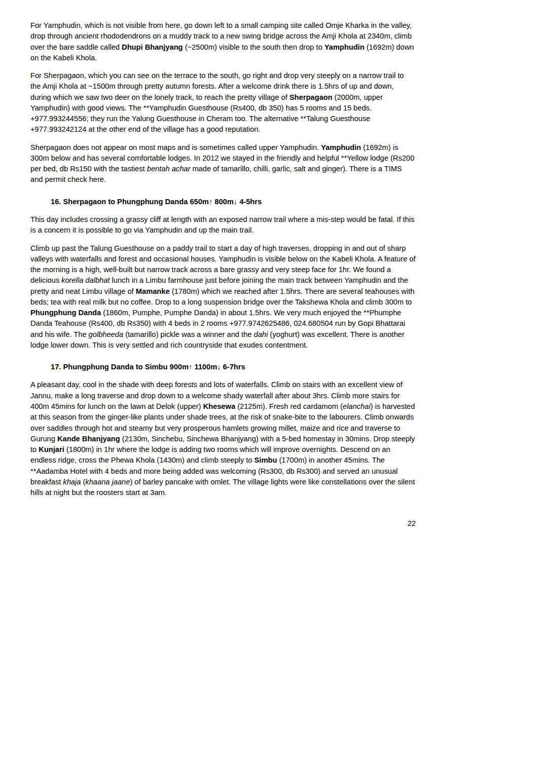For Yamphudin, which is not visible from here, go down left to a small camping site called Omje Kharka in the valley, drop through ancient rhododendrons on a muddy track to a new swing bridge across the Amji Khola at 2340m, climb over the bare saddle called Dhupi Bhanjyang (~2500m) visible to the south then drop to Yamphudin (1692m) down on the Kabeli Khola.
For Sherpagaon, which you can see on the terrace to the south, go right and drop very steeply on a narrow trail to the Amji Khola at ~1500m through pretty autumn forests. After a welcome drink there is 1.5hrs of up and down, during which we saw two deer on the lonely track, to reach the pretty village of Sherpagaon (2000m, upper Yamphudin) with good views. The **Yamphudin Guesthouse (Rs400, db 350) has 5 rooms and 15 beds. +977.993244556; they run the Yalung Guesthouse in Cheram too. The alternative **Talung Guesthouse +977.993242124 at the other end of the village has a good reputation.
Sherpagaon does not appear on most maps and is sometimes called upper Yamphudin. Yamphudin (1692m) is 300m below and has several comfortable lodges. In 2012 we stayed in the friendly and helpful **Yellow lodge (Rs200 per bed, db Rs150 with the tastiest bentah achar made of tamarillo, chilli, garlic, salt and ginger). There is a TIMS and permit check here.
16. Sherpagaon to Phungphung Danda 650m↑ 800m↓ 4-5hrs
This day includes crossing a grassy cliff at length with an exposed narrow trail where a mis-step would be fatal. If this is a concern it is possible to go via Yamphudin and up the main trail.
Climb up past the Talung Guesthouse on a paddy trail to start a day of high traverses, dropping in and out of sharp valleys with waterfalls and forest and occasional houses. Yamphudin is visible below on the Kabeli Khola. A feature of the morning is a high, well-built but narrow track across a bare grassy and very steep face for 1hr. We found a delicious korella dalbhat lunch in a Limbu farmhouse just before joining the main track between Yamphudin and the pretty and neat Limbu village of Mamanke (1780m) which we reached after 1.5hrs. There are several teahouses with beds; tea with real milk but no coffee. Drop to a long suspension bridge over the Takshewa Khola and climb 300m to Phungphung Danda (1860m, Pumphe, Pumphe Danda) in about 1.5hrs. We very much enjoyed the **Phumphe Danda Teahouse (Rs400, db Rs350) with 4 beds in 2 rooms +977.9742625486, 024.680504 run by Gopi Bhattarai and his wife. The golbheeda (tamarillo) pickle was a winner and the dahi (yoghurt) was excellent. There is another lodge lower down. This is very settled and rich countryside that exudes contentment.
17. Phungphung Danda to Simbu 900m↑ 1100m↓ 6-7hrs
A pleasant day, cool in the shade with deep forests and lots of waterfalls. Climb on stairs with an excellent view of Jannu, make a long traverse and drop down to a welcome shady waterfall after about 3hrs. Climb more stairs for 400m 45mins for lunch on the lawn at Delok (upper) Khesewa (2125m). Fresh red cardamom (elanchai) is harvested at this season from the ginger-like plants under shade trees, at the risk of snake-bite to the labourers. Climb onwards over saddles through hot and steamy but very prosperous hamlets growing millet, maize and rice and traverse to Gurung Kande Bhanjyang (2130m, Sinchebu, Sinchewa Bhanjyang) with a 5-bed homestay in 30mins. Drop steeply to Kunjari (1800m) in 1hr where the lodge is adding two rooms which will improve overnights. Descend on an endless ridge, cross the Phewa Khola (1430m) and climb steeply to Simbu (1700m) in another 45mins. The **Aadamba Hotel with 4 beds and more being added was welcoming (Rs300, db Rs300) and served an unusual breakfast khaja (khaana jaane) of barley pancake with omlet. The village lights were like constellations over the silent hills at night but the roosters start at 3am.
22